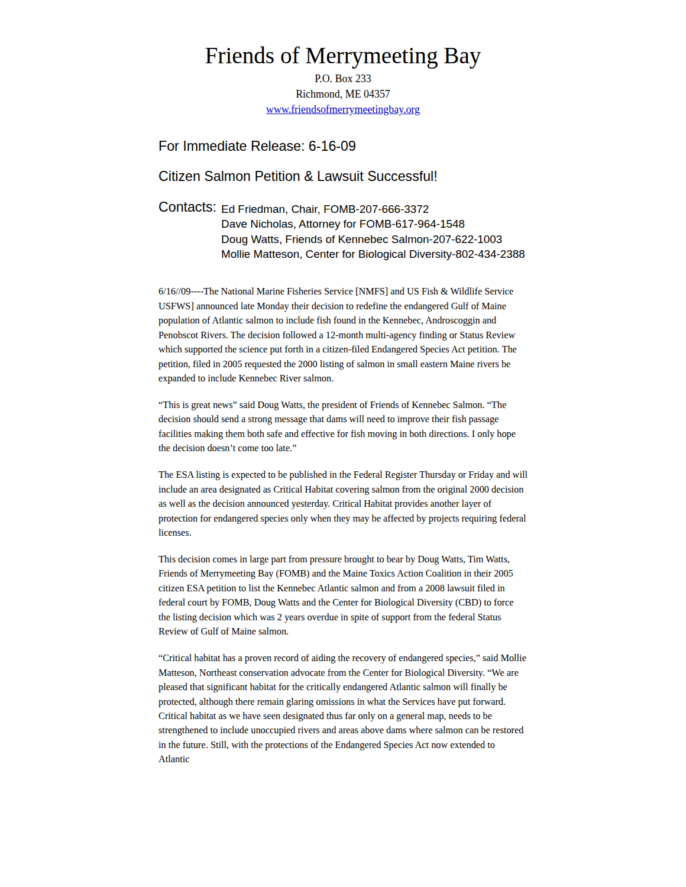Friends of Merrymeeting Bay
P.O. Box 233
Richmond, ME 04357
www.friendsofmerrymeetingbay.org
For Immediate Release: 6-16-09
Citizen Salmon Petition & Lawsuit Successful!
Contacts:
Ed Friedman, Chair, FOMB-207-666-3372
Dave Nicholas, Attorney for FOMB-617-964-1548
Doug Watts, Friends of Kennebec Salmon-207-622-1003
Mollie Matteson, Center for Biological Diversity-802-434-2388
6/16//09----The National Marine Fisheries Service [NMFS] and US Fish & Wildlife Service USFWS] announced late Monday their decision to redefine the endangered Gulf of Maine population of Atlantic salmon to include fish found in the Kennebec, Androscoggin and Penobscot Rivers. The decision followed a 12-month multi-agency finding or Status Review which supported the science put forth in a citizen-filed Endangered Species Act petition. The petition, filed in 2005 requested the 2000 listing of salmon in small eastern Maine rivers be expanded to include Kennebec River salmon.
“This is great news” said Doug Watts, the president of Friends of Kennebec Salmon. “The decision should send a strong message that dams will need to improve their fish passage facilities making them both safe and effective for fish moving in both directions. I only hope the decision doesn’t come too late.”
The ESA listing is expected to be published in the Federal Register Thursday or Friday and will include an area designated as Critical Habitat covering salmon from the original 2000 decision as well as the decision announced yesterday. Critical Habitat provides another layer of protection for endangered species only when they may be affected by projects requiring federal licenses.
This decision comes in large part from pressure brought to bear by Doug Watts, Tim Watts, Friends of Merrymeeting Bay (FOMB) and the Maine Toxics Action Coalition in their 2005 citizen ESA petition to list the Kennebec Atlantic salmon and from a 2008 lawsuit filed in federal court by FOMB, Doug Watts and the Center for Biological Diversity (CBD) to force the listing decision which was 2 years overdue in spite of support from the federal Status Review of Gulf of Maine salmon.
“Critical habitat has a proven record of aiding the recovery of endangered species,” said Mollie Matteson, Northeast conservation advocate from the Center for Biological Diversity. “We are pleased that significant habitat for the critically endangered Atlantic salmon will finally be protected, although there remain glaring omissions in what the Services have put forward. Critical habitat as we have seen designated thus far only on a general map, needs to be strengthened to include unoccupied rivers and areas above dams where salmon can be restored in the future. Still, with the protections of the Endangered Species Act now extended to Atlantic